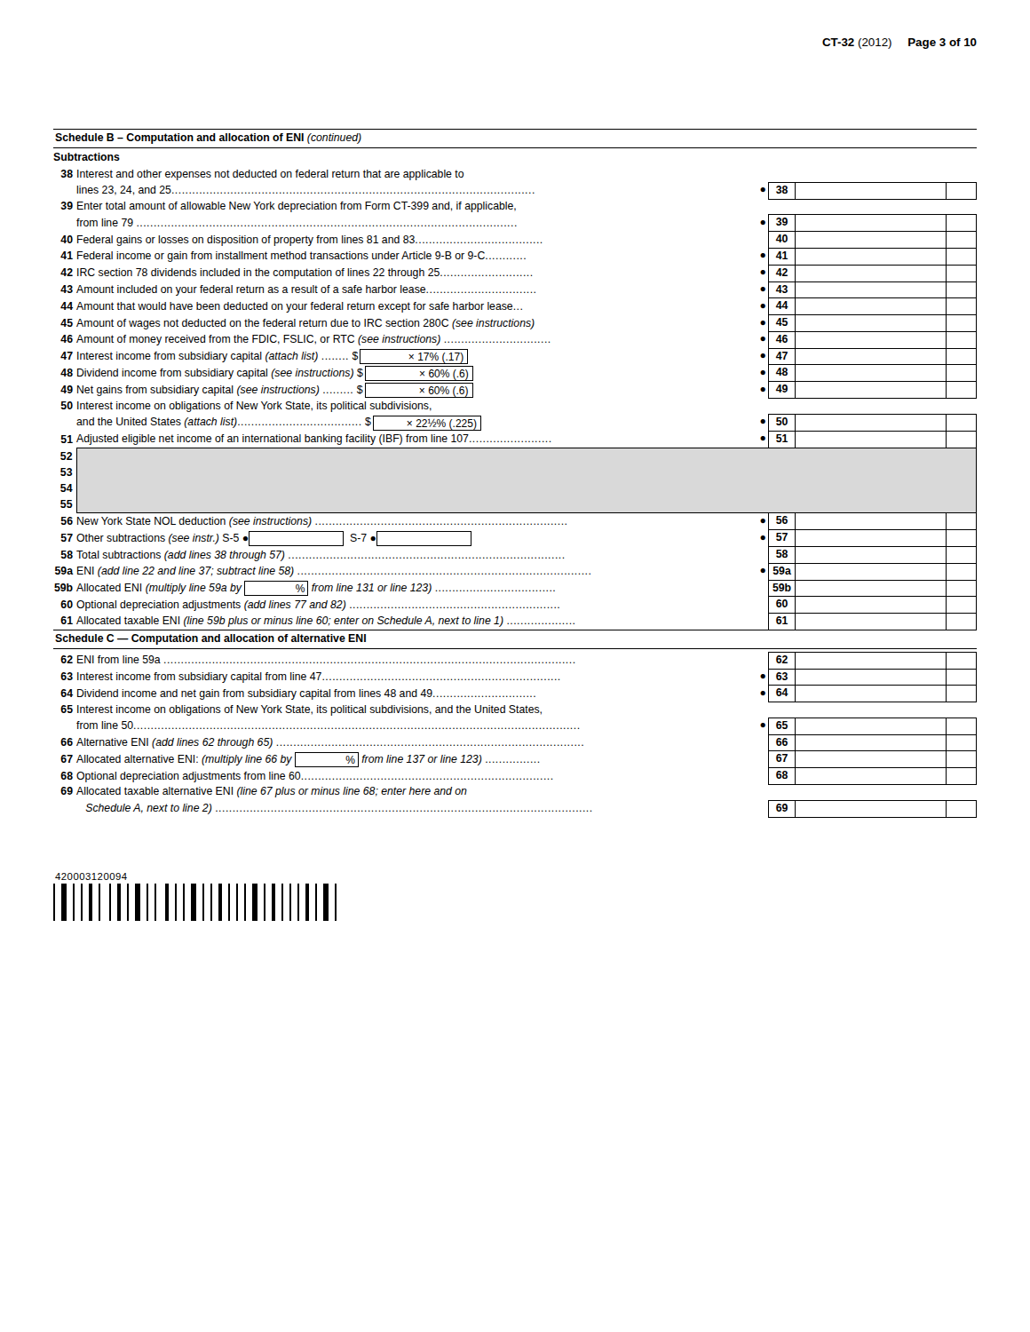CT-32 (2012) Page 3 of 10
| Schedule B – Computation and allocation of ENI (continued) |
| Subtractions |
| 38 | Interest and other expenses not deducted on federal return that are applicable to | | | | |
| | lines 23, 24, and 25 ......................................................................................................... | ● | 38 | | |
| 39 | Enter total amount of allowable New York depreciation from Form CT-399 and, if applicable, | | | | |
| | from line 79 .............................................................................................................. | ● | 39 | | |
| 40 | Federal gains or losses on disposition of property from lines 81 and 83 ..................................... | | 40 | | |
| 41 | Federal income or gain from installment method transactions under Article 9-B or 9-C ............ | ● | 41 | | |
| 42 | IRC section 78 dividends included in the computation of lines 22 through 25 ........................... | ● | 42 | | |
| 43 | Amount included on your federal return as a result of a safe harbor lease ................................ | ● | 43 | | |
| 44 | Amount that would have been deducted on your federal return except for safe harbor lease ... | ● | 44 | | |
| 45 | Amount of wages not deducted on the federal return due to IRC section 280C (see instructions) | ● | 45 | | |
| 46 | Amount of money received from the FDIC, FSLIC, or RTC (see instructions) ............................... | ● | 46 | | |
| 47 | Interest income from subsidiary capital (attach list) ........ $ × 17% (.17) | ● | 47 | | |
| 48 | Dividend income from subsidiary capital (see instructions) $ × 60% (.6) | ● | 48 | | |
| 49 | Net gains from subsidiary capital (see instructions) ......... $ × 60% (.6) | ● | 49 | | |
| 50 | Interest income on obligations of New York State, its political subdivisions, | | | | |
| | and the United States (attach list) .................................... $ × 22½% (.225) | ● | 50 | | |
| 51 | Adjusted eligible net income of an international banking facility (IBF) from line 107 ........................ | ● | 51 | | |
| 52 | |
| 53 |
| 54 |
| 55 |
| 56 | New York State NOL deduction (see instructions) ......................................................................... | ● | 56 | | |
| 57 | Other subtractions (see instr.) S-5 ● S-7 ● | ● | 57 | | |
| 58 | Total subtractions (add lines 38 through 57) ................................................................................ | | 58 | | |
| 59a | ENI (add line 22 and line 37; subtract line 58) ..................................................................................... | ● | 59a | | |
| 59b | Allocated ENI (multiply line 59a by % from line 131 or line 123) ................................... | | 59b | | |
| 60 | Optional depreciation adjustments (add lines 77 and 82) ............................................................. | | 60 | | |
| 61 | Allocated taxable ENI (line 59b plus or minus line 60; enter on Schedule A, next to line 1) .................... | | 61 | | |
| Schedule C — Computation and allocation of alternative ENI |
| 62 | ENI from line 59a ....................................................................................................................... | | 62 | | |
| 63 | Interest income from subsidiary capital from line 47 ..................................................................... | ● | 63 | | |
| 64 | Dividend income and net gain from subsidiary capital from lines 48 and 49 .............................. | ● | 64 | | |
| 65 | Interest income on obligations of New York State, its political subdivisions, and the United States, | | | | |
| | from line 50 ................................................................................................................................. | ● | 65 | | |
| 66 | Alternative ENI (add lines 62 through 65) ......................................................................................... | | 66 | | |
| 67 | Allocated alternative ENI: (multiply line 66 by % from line 137 or line 123) ................ | | 67 | | |
| 68 | Optional depreciation adjustments from line 60 ......................................................................... | | 68 | | |
| 69 | Allocated taxable alternative ENI (line 67 plus or minus line 68; enter here and on | | | | |
| | Schedule A, next to line 2) ............................................................................................................. | | 69 | | |
420003120094